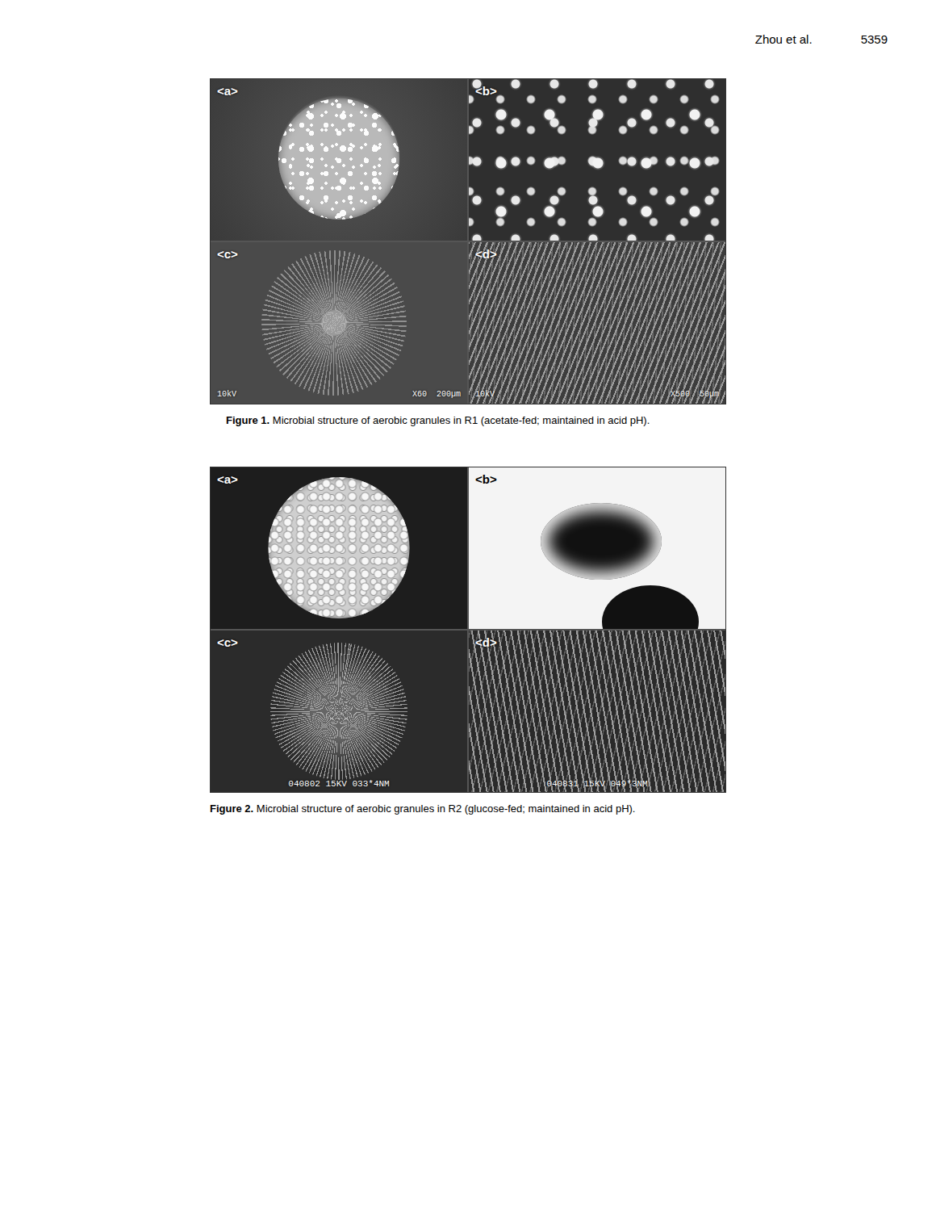Zhou et al. 5359
<a>
<b>
<c>
10kV X60 200µm
<d>
10kV X500 50µm
Figure 1. Microbial structure of aerobic granules in R1 (acetate-fed; maintained in acid pH).
<a>
<b>
<c>
040802 15KV 033*4NM
<d>
040831 15KV 049*3NM
Figure 2. Microbial structure of aerobic granules in R2 (glucose-fed; maintained in acid pH).